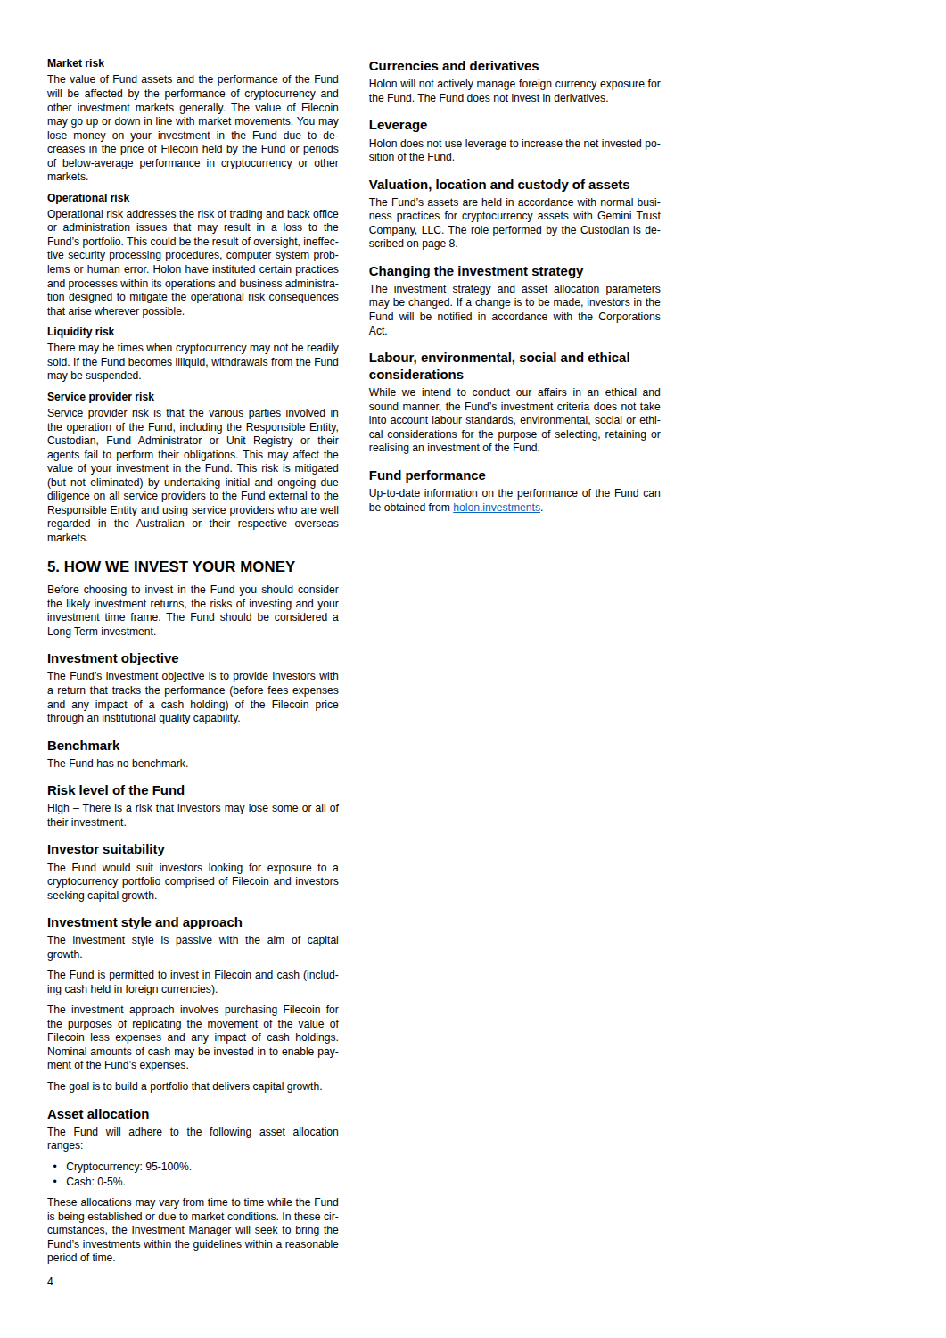Market risk
The value of Fund assets and the performance of the Fund will be affected by the performance of cryptocurrency and other investment markets generally. The value of Filecoin may go up or down in line with market movements. You may lose money on your investment in the Fund due to decreases in the price of Filecoin held by the Fund or periods of below-average performance in cryptocurrency or other markets.
Operational risk
Operational risk addresses the risk of trading and back office or administration issues that may result in a loss to the Fund’s portfolio. This could be the result of oversight, ineffective security processing procedures, computer system problems or human error. Holon have instituted certain practices and processes within its operations and business administration designed to mitigate the operational risk consequences that arise wherever possible.
Liquidity risk
There may be times when cryptocurrency may not be readily sold. If the Fund becomes illiquid, withdrawals from the Fund may be suspended.
Service provider risk
Service provider risk is that the various parties involved in the operation of the Fund, including the Responsible Entity, Custodian, Fund Administrator or Unit Registry or their agents fail to perform their obligations. This may affect the value of your investment in the Fund. This risk is mitigated (but not eliminated) by undertaking initial and ongoing due diligence on all service providers to the Fund external to the Responsible Entity and using service providers who are well regarded in the Australian or their respective overseas markets.
5. HOW WE INVEST YOUR MONEY
Before choosing to invest in the Fund you should consider the likely investment returns, the risks of investing and your investment time frame. The Fund should be considered a Long Term investment.
Investment objective
The Fund’s investment objective is to provide investors with a return that tracks the performance (before fees expenses and any impact of a cash holding) of the Filecoin price through an institutional quality capability.
Benchmark
The Fund has no benchmark.
Risk level of the Fund
High – There is a risk that investors may lose some or all of their investment.
Investor suitability
The Fund would suit investors looking for exposure to a cryptocurrency portfolio comprised of Filecoin and investors seeking capital growth.
Investment style and approach
The investment style is passive with the aim of capital growth.
The Fund is permitted to invest in Filecoin and cash (including cash held in foreign currencies).
The investment approach involves purchasing Filecoin for the purposes of replicating the movement of the value of Filecoin less expenses and any impact of cash holdings. Nominal amounts of cash may be invested in to enable payment of the Fund’s expenses.
The goal is to build a portfolio that delivers capital growth.
Asset allocation
The Fund will adhere to the following asset allocation ranges:
Cryptocurrency: 95-100%.
Cash: 0-5%.
These allocations may vary from time to time while the Fund is being established or due to market conditions. In these circumstances, the Investment Manager will seek to bring the Fund’s investments within the guidelines within a reasonable period of time.
Currencies and derivatives
Holon will not actively manage foreign currency exposure for the Fund. The Fund does not invest in derivatives.
Leverage
Holon does not use leverage to increase the net invested position of the Fund.
Valuation, location and custody of assets
The Fund’s assets are held in accordance with normal business practices for cryptocurrency assets with Gemini Trust Company, LLC. The role performed by the Custodian is described on page 8.
Changing the investment strategy
The investment strategy and asset allocation parameters may be changed. If a change is to be made, investors in the Fund will be notified in accordance with the Corporations Act.
Labour, environmental, social and ethical considerations
While we intend to conduct our affairs in an ethical and sound manner, the Fund’s investment criteria does not take into account labour standards, environmental, social or ethical considerations for the purpose of selecting, retaining or realising an investment of the Fund.
Fund performance
Up-to-date information on the performance of the Fund can be obtained from holon.investments.
4